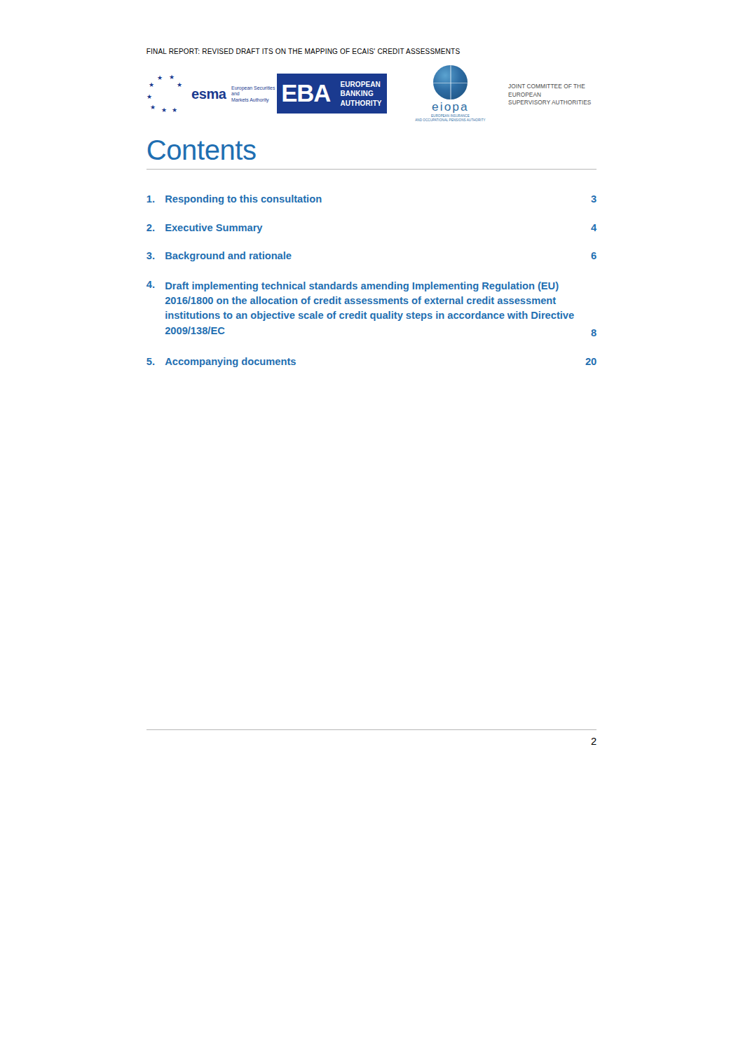FINAL REPORT: REVISED DRAFT ITS ON THE MAPPING OF ECAIS' CREDIT ASSESSMENTS
★★★★★★★★
esma
European Securities and
Markets Authority
EBA
EUROPEAN
BANKING
AUTHORITY
eiopa
EUROPEAN INSURANCE
AND OCCUPATIONAL PENSIONS AUTHORITY
JOINT COMMITTEE OF THE EUROPEAN
SUPERVISORY AUTHORITIES
Contents
1. Responding to this consultation 3
2. Executive Summary 4
3. Background and rationale 6
4. Draft implementing technical standards amending Implementing Regulation (EU) 2016/1800 on the allocation of credit assessments of external credit assessment institutions to an objective scale of credit quality steps in accordance with Directive 2009/138/EC 8
5. Accompanying documents 20
2